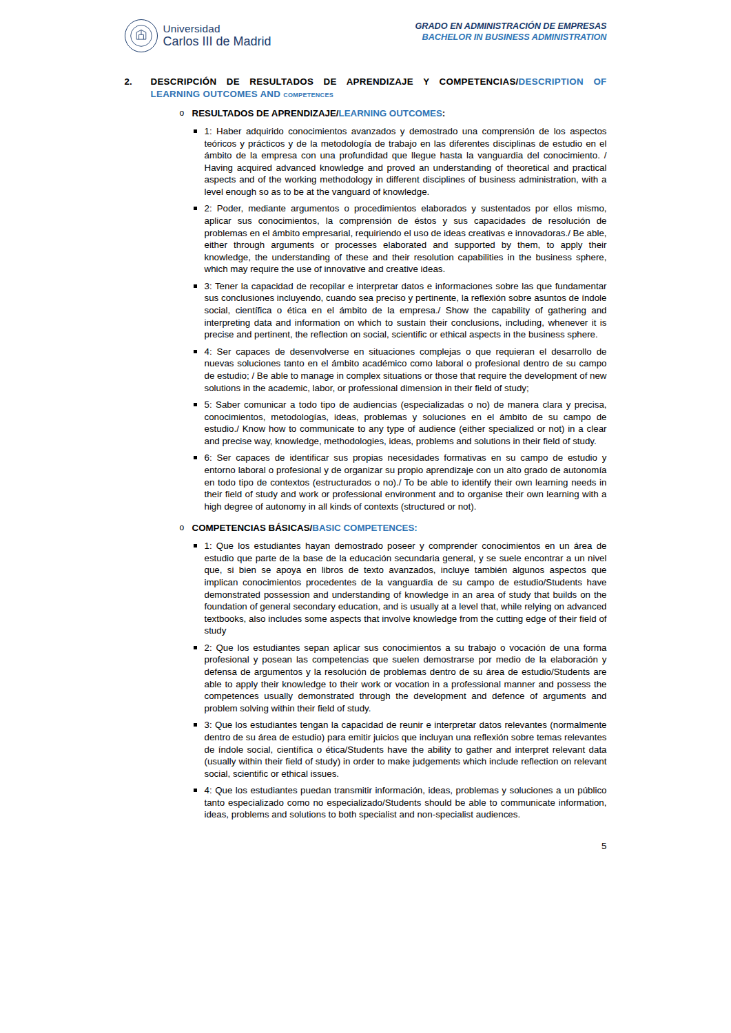Universidad
Carlos III de Madrid
GRADO EN ADMINISTRACIÓN DE EMPRESAS
BACHELOR IN BUSINESS ADMINISTRATION
DESCRIPCIÓN DE RESULTADOS DE APRENDIZAJE Y COMPETENCIAS/DESCRIPTION OF LEARNING OUTCOMES AND COMPETENCES
RESULTADOS DE APRENDIZAJE/LEARNING OUTCOMES:
1: Haber adquirido conocimientos avanzados y demostrado una comprensión de los aspectos teóricos y prácticos y de la metodología de trabajo en las diferentes disciplinas de estudio en el ámbito de la empresa con una profundidad que llegue hasta la vanguardia del conocimiento. / Having acquired advanced knowledge and proved an understanding of theoretical and practical aspects and of the working methodology in different disciplines of business administration, with a level enough so as to be at the vanguard of knowledge.
2: Poder, mediante argumentos o procedimientos elaborados y sustentados por ellos mismo, aplicar sus conocimientos, la comprensión de éstos y sus capacidades de resolución de problemas en el ámbito empresarial, requiriendo el uso de ideas creativas e innovadoras./ Be able, either through arguments or processes elaborated and supported by them, to apply their knowledge, the understanding of these and their resolution capabilities in the business sphere, which may require the use of innovative and creative ideas.
3: Tener la capacidad de recopilar e interpretar datos e informaciones sobre las que fundamentar sus conclusiones incluyendo, cuando sea preciso y pertinente, la reflexión sobre asuntos de índole social, científica o ética en el ámbito de la empresa./ Show the capability of gathering and interpreting data and information on which to sustain their conclusions, including, whenever it is precise and pertinent, the reflection on social, scientific or ethical aspects in the business sphere.
4: Ser capaces de desenvolverse en situaciones complejas o que requieran el desarrollo de nuevas soluciones tanto en el ámbito académico como laboral o profesional dentro de su campo de estudio; / Be able to manage in complex situations or those that require the development of new solutions in the academic, labor, or professional dimension in their field of study;
5: Saber comunicar a todo tipo de audiencias (especializadas o no) de manera clara y precisa, conocimientos, metodologías, ideas, problemas y soluciones en el ámbito de su campo de estudio./ Know how to communicate to any type of audience (either specialized or not) in a clear and precise way, knowledge, methodologies, ideas, problems and solutions in their field of study.
6: Ser capaces de identificar sus propias necesidades formativas en su campo de estudio y entorno laboral o profesional y de organizar su propio aprendizaje con un alto grado de autonomía en todo tipo de contextos (estructurados o no)./ To be able to identify their own learning needs in their field of study and work or professional environment and to organise their own learning with a high degree of autonomy in all kinds of contexts (structured or not).
COMPETENCIAS BÁSICAS/BASIC COMPETENCES:
1: Que los estudiantes hayan demostrado poseer y comprender conocimientos en un área de estudio que parte de la base de la educación secundaria general, y se suele encontrar a un nivel que, si bien se apoya en libros de texto avanzados, incluye también algunos aspectos que implican conocimientos procedentes de la vanguardia de su campo de estudio/Students have demonstrated possession and understanding of knowledge in an area of study that builds on the foundation of general secondary education, and is usually at a level that, while relying on advanced textbooks, also includes some aspects that involve knowledge from the cutting edge of their field of study
2: Que los estudiantes sepan aplicar sus conocimientos a su trabajo o vocación de una forma profesional y posean las competencias que suelen demostrarse por medio de la elaboración y defensa de argumentos y la resolución de problemas dentro de su área de estudio/Students are able to apply their knowledge to their work or vocation in a professional manner and possess the competences usually demonstrated through the development and defence of arguments and problem solving within their field of study.
3: Que los estudiantes tengan la capacidad de reunir e interpretar datos relevantes (normalmente dentro de su área de estudio) para emitir juicios que incluyan una reflexión sobre temas relevantes de índole social, científica o ética/Students have the ability to gather and interpret relevant data (usually within their field of study) in order to make judgements which include reflection on relevant social, scientific or ethical issues.
4: Que los estudiantes puedan transmitir información, ideas, problemas y soluciones a un público tanto especializado como no especializado/Students should be able to communicate information, ideas, problems and solutions to both specialist and non-specialist audiences.
5